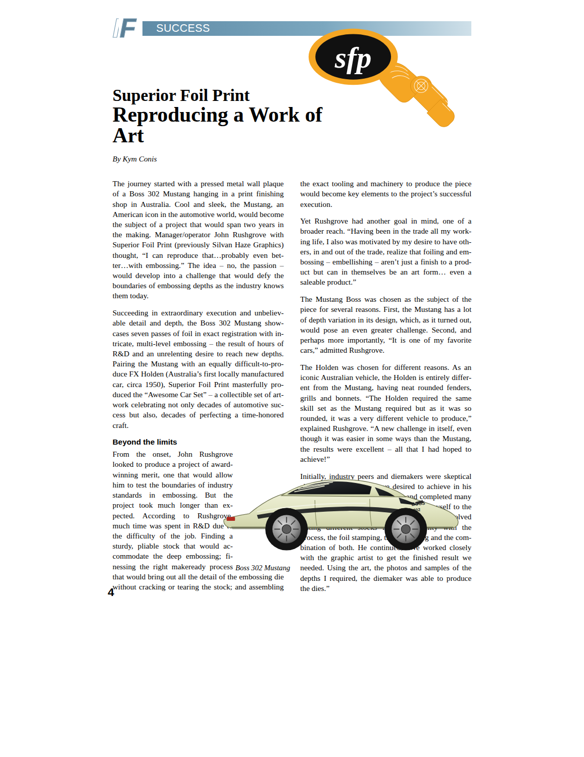SUCCESS
IF
sfp
Superior Foil Print Reproducing a Work of Art
By Kym Conis
The journey started with a pressed metal wall plaque of a Boss 302 Mustang hanging in a print finishing shop in Australia. Cool and sleek, the Mustang, an American icon in the automotive world, would become the subject of a project that would span two years in the making. Manager/operator John Rushgrove with Superior Foil Print (previously Silvan Haze Graphics) thought, “I can reproduce that…probably even better…with embossing.” The idea – no, the passion – would develop into a challenge that would defy the boundaries of embossing depths as the industry knows them today.
Succeeding in extraordinary execution and unbelievable detail and depth, the Boss 302 Mustang showcases seven passes of foil in exact registration with intricate, multi-level embossing – the result of hours of R&D and an unrelenting desire to reach new depths. Pairing the Mustang with an equally difficult-to-produce FX Holden (Australia’s first locally manufactured car, circa 1950), Superior Foil Print masterfully produced the “Awesome Car Set” – a collectible set of artwork celebrating not only decades of automotive success but also, decades of perfecting a time-honored craft.
Beyond the limits
From the onset, John Rushgrove looked to produce a project of award-winning merit, one that would allow him to test the boundaries of industry standards in embossing. But the project took much longer than expected. According to Rushgrove, much time was spent in R&D due to the difficulty of the job. Finding a sturdy, pliable stock that would accommodate the deep embossing; finessing the right makeready process that would bring out all the detail of the embossing die without cracking or tearing the stock; and assembling the exact tooling and machinery to produce the piece would become key elements to the project’s successful execution.
Yet Rushgrove had another goal in mind, one of a broader reach. “Having been in the trade all my working life, I also was motivated by my desire to have others, in and out of the trade, realize that foiling and embossing – embellishing – aren’t just a finish to a product but can in themselves be an art form… even a saleable product.”
The Mustang Boss was chosen as the subject of the piece for several reasons. First, the Mustang has a lot of depth variation in its design, which, as it turned out, would pose an even greater challenge. Second, and perhaps more importantly, “It is one of my favorite cars,” admitted Rushgrove.
The Holden was chosen for different reasons. As an iconic Australian vehicle, the Holden is entirely different from the Mustang, having neat rounded fenders, grills and bonnets. “The Holden required the same skill set as the Mustang required but as it was so rounded, it was a very different vehicle to produce,” explained Rushgrove. “A new challenge in itself, even though it was easier in some ways than the Mustang, the results were excellent – all that I had hoped to achieve!”
Initially, industry peers and diemakers were skeptical about the depths Rushgrove desired to achieve in his embossing. “I did a lot of testing and completed many trials using embossing dies that I etched myself to the depths I wanted,” said Rushgrove. This also involved testing different stocks for compatibility with the process, the foil stamping, the embossing and the combination of both. He continued, “We worked closely with the graphic artist to get the finished result we needed. Using the art, the photos and samples of the depths I required, the diemaker was able to produce the dies.”
BOSS 302
Boss 302 Mustang
4